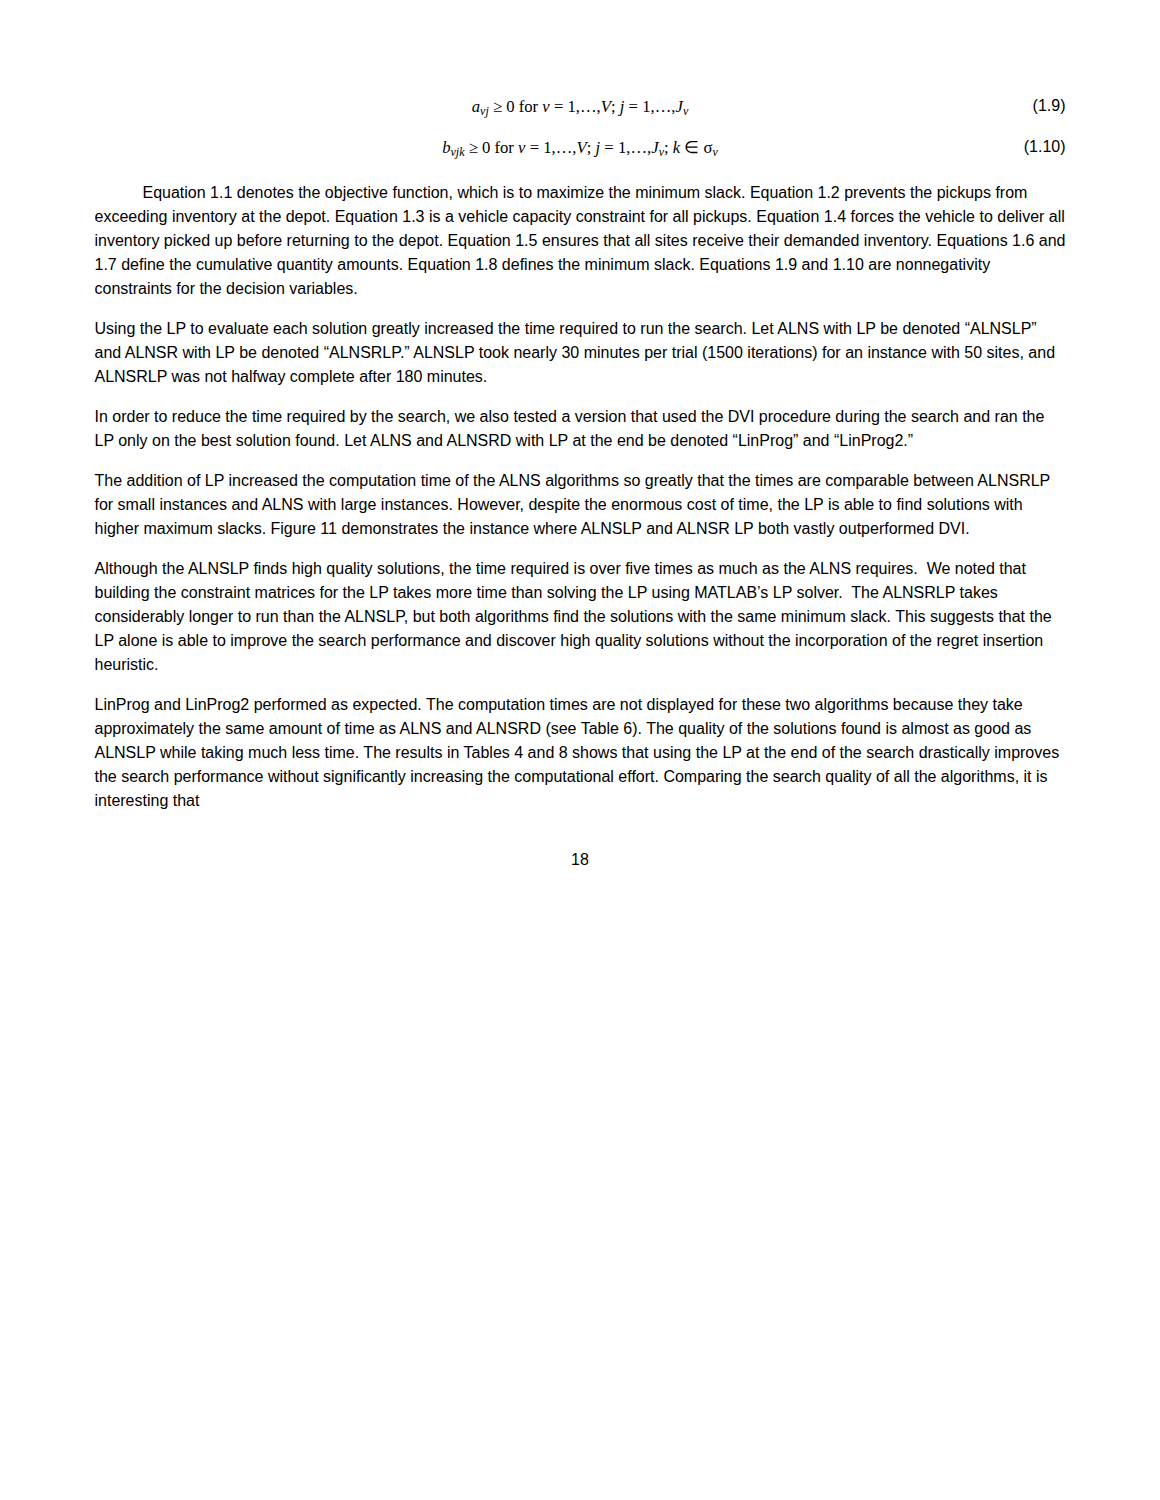avj ≥ 0 for v = 1,…,V; j = 1,…,Jv (1.9)
bvjk ≥ 0 for v = 1,…,V; j = 1,…,Jv; k ∈ σv (1.10)
Equation 1.1 denotes the objective function, which is to maximize the minimum slack. Equation 1.2 prevents the pickups from exceeding inventory at the depot. Equation 1.3 is a vehicle capacity constraint for all pickups. Equation 1.4 forces the vehicle to deliver all inventory picked up before returning to the depot. Equation 1.5 ensures that all sites receive their demanded inventory. Equations 1.6 and 1.7 define the cumulative quantity amounts. Equation 1.8 defines the minimum slack. Equations 1.9 and 1.10 are nonnegativity constraints for the decision variables.
Using the LP to evaluate each solution greatly increased the time required to run the search. Let ALNS with LP be denoted “ALNSLP” and ALNSR with LP be denoted “ALNSRLP.” ALNSLP took nearly 30 minutes per trial (1500 iterations) for an instance with 50 sites, and ALNSRLP was not halfway complete after 180 minutes.
In order to reduce the time required by the search, we also tested a version that used the DVI procedure during the search and ran the LP only on the best solution found. Let ALNS and ALNSRD with LP at the end be denoted “LinProg” and “LinProg2.”
The addition of LP increased the computation time of the ALNS algorithms so greatly that the times are comparable between ALNSRLP for small instances and ALNS with large instances. However, despite the enormous cost of time, the LP is able to find solutions with higher maximum slacks. Figure 11 demonstrates the instance where ALNSLP and ALNSR LP both vastly outperformed DVI.
Although the ALNSLP finds high quality solutions, the time required is over five times as much as the ALNS requires. We noted that building the constraint matrices for the LP takes more time than solving the LP using MATLAB’s LP solver. The ALNSRLP takes considerably longer to run than the ALNSLP, but both algorithms find the solutions with the same minimum slack. This suggests that the LP alone is able to improve the search performance and discover high quality solutions without the incorporation of the regret insertion heuristic.
LinProg and LinProg2 performed as expected. The computation times are not displayed for these two algorithms because they take approximately the same amount of time as ALNS and ALNSRD (see Table 6). The quality of the solutions found is almost as good as ALNSLP while taking much less time. The results in Tables 4 and 8 shows that using the LP at the end of the search drastically improves the search performance without significantly increasing the computational effort. Comparing the search quality of all the algorithms, it is interesting that
18